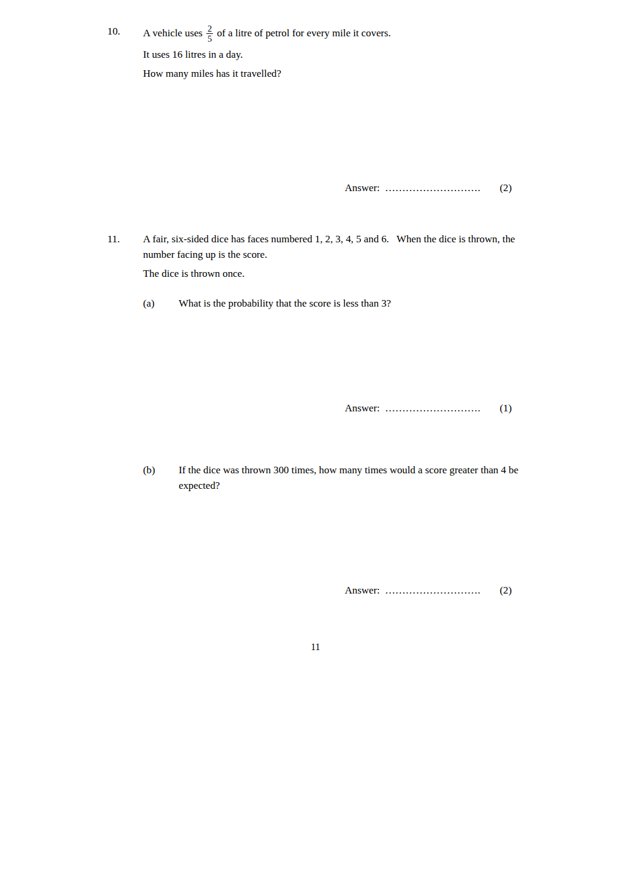10.
A vehicle uses 25 of a litre of petrol for every mile it covers.
It uses 16 litres in a day.
How many miles has it travelled?
Answer: ………………………. (2)
11.
A fair, six-sided dice has faces numbered 1, 2, 3, 4, 5 and 6. When the dice is thrown, the number facing up is the score.
The dice is thrown once.
(a)
What is the probability that the score is less than 3?
Answer: ………………………. (1)
(b)
If the dice was thrown 300 times, how many times would a score greater than 4 be expected?
Answer: ………………………. (2)
11